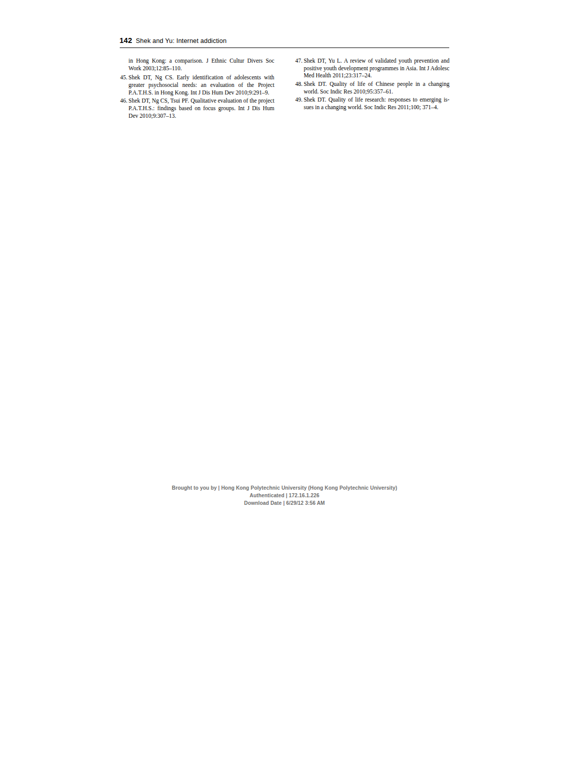142 Shek and Yu: Internet addiction
in Hong Kong: a comparison. J Ethnic Cultur Divers Soc Work 2003;12:85–110.
45. Shek DT, Ng CS. Early identification of adolescents with greater psychosocial needs: an evaluation of the Project P.A.T.H.S. in Hong Kong. Int J Dis Hum Dev 2010;9:291–9.
46. Shek DT, Ng CS, Tsui PF. Qualitative evaluation of the project P.A.T.H.S.: findings based on focus groups. Int J Dis Hum Dev 2010;9:307–13.
47. Shek DT, Yu L. A review of validated youth prevention and positive youth development programmes in Asia. Int J Adolesc Med Health 2011;23:317–24.
48. Shek DT. Quality of life of Chinese people in a changing world. Soc Indic Res 2010;95:357–61.
49. Shek DT. Quality of life research: responses to emerging issues in a changing world. Soc Indic Res 2011;100; 371–4.
Brought to you by | Hong Kong Polytechnic University (Hong Kong Polytechnic University)
Authenticated | 172.16.1.226
Download Date | 6/29/12 3:56 AM